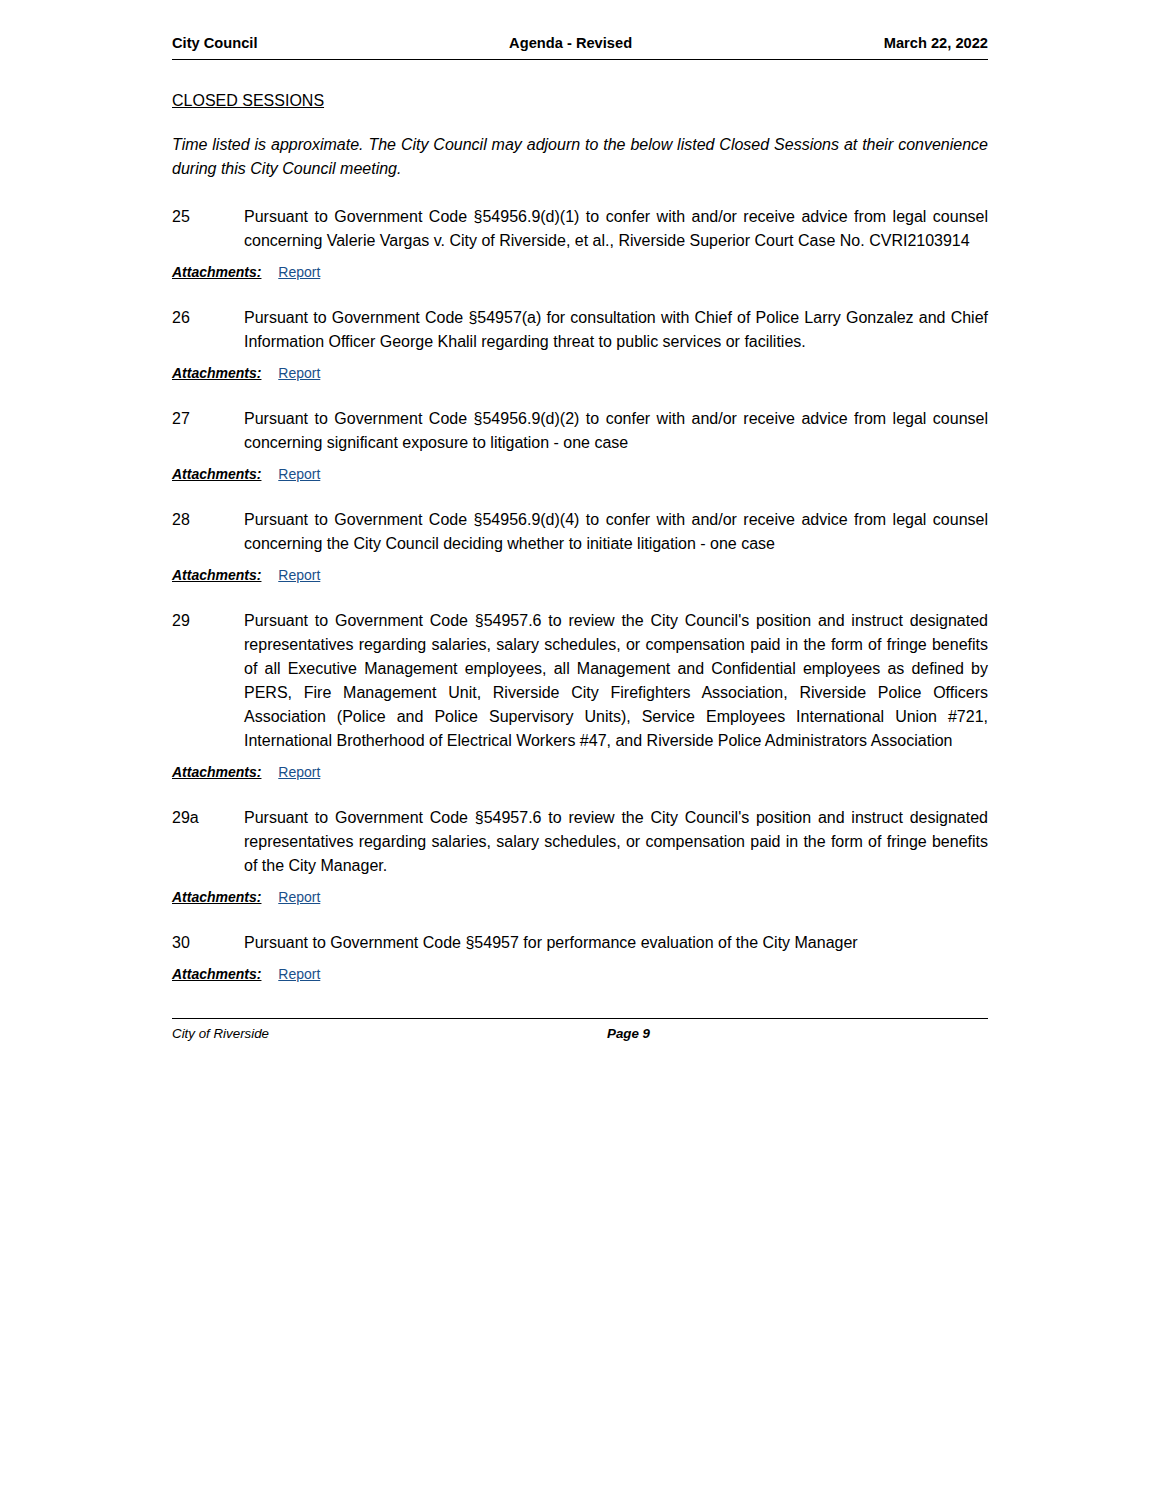City Council Agenda - Revised March 22, 2022
CLOSED SESSIONS
Time listed is approximate. The City Council may adjourn to the below listed Closed Sessions at their convenience during this City Council meeting.
25
Pursuant to Government Code §54956.9(d)(1) to confer with and/or receive advice from legal counsel concerning Valerie Vargas v. City of Riverside, et al., Riverside Superior Court Case No. CVRI2103914
Attachments: Report
26
Pursuant to Government Code §54957(a) for consultation with Chief of Police Larry Gonzalez and Chief Information Officer George Khalil regarding threat to public services or facilities.
Attachments: Report
27
Pursuant to Government Code §54956.9(d)(2) to confer with and/or receive advice from legal counsel concerning significant exposure to litigation - one case
Attachments: Report
28
Pursuant to Government Code §54956.9(d)(4) to confer with and/or receive advice from legal counsel concerning the City Council deciding whether to initiate litigation - one case
Attachments: Report
29
Pursuant to Government Code §54957.6 to review the City Council's position and instruct designated representatives regarding salaries, salary schedules, or compensation paid in the form of fringe benefits of all Executive Management employees, all Management and Confidential employees as defined by PERS, Fire Management Unit, Riverside City Firefighters Association, Riverside Police Officers Association (Police and Police Supervisory Units), Service Employees International Union #721, International Brotherhood of Electrical Workers #47, and Riverside Police Administrators Association
Attachments: Report
29a
Pursuant to Government Code §54957.6 to review the City Council's position and instruct designated representatives regarding salaries, salary schedules, or compensation paid in the form of fringe benefits of the City Manager.
Attachments: Report
30
Pursuant to Government Code §54957 for performance evaluation of the City Manager
Attachments: Report
City of Riverside Page 9